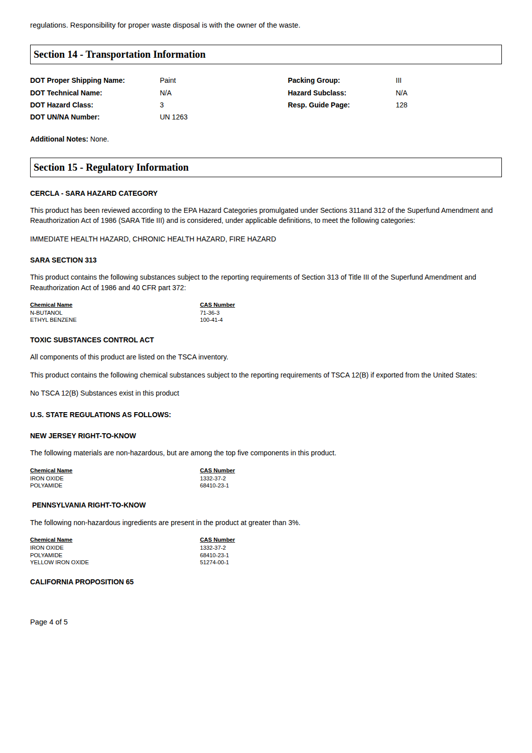regulations. Responsibility for proper waste disposal is with the owner of the waste.
Section 14 - Transportation Information
| DOT Proper Shipping Name: | Paint | Packing Group: | III |
| DOT Technical Name: | N/A | Hazard Subclass: | N/A |
| DOT Hazard Class: | 3 | Resp. Guide Page: | 128 |
| DOT UN/NA Number: | UN 1263 | | |
Additional Notes: None.
Section 15 - Regulatory Information
CERCLA - SARA HAZARD CATEGORY
This product has been reviewed according to the EPA Hazard Categories promulgated under Sections 311and 312 of the Superfund Amendment and Reauthorization Act of 1986 (SARA Title III) and is considered, under applicable definitions, to meet the following categories:
IMMEDIATE HEALTH HAZARD, CHRONIC HEALTH HAZARD, FIRE HAZARD
SARA SECTION 313
This product contains the following substances subject to the reporting requirements of Section 313 of Title III of the Superfund Amendment and Reauthorization Act of 1986 and 40 CFR part 372:
| Chemical Name | CAS Number |
| --- | --- |
| N-BUTANOL | 71-36-3 |
| ETHYL BENZENE | 100-41-4 |
TOXIC SUBSTANCES CONTROL ACT
All components of this product are listed on the TSCA inventory.
This product contains the following chemical substances subject to the reporting requirements of TSCA 12(B) if exported from the United States:
No TSCA 12(B) Substances exist in this product
U.S. STATE REGULATIONS AS FOLLOWS:
NEW JERSEY RIGHT-TO-KNOW
The following materials are non-hazardous, but are among the top five components in this product.
| Chemical Name | CAS Number |
| --- | --- |
| IRON OXIDE | 1332-37-2 |
| POLYAMIDE | 68410-23-1 |
PENNSYLVANIA RIGHT-TO-KNOW
The following non-hazardous ingredients are present in the product at greater than 3%.
| Chemical Name | CAS Number |
| --- | --- |
| IRON OXIDE | 1332-37-2 |
| POLYAMIDE | 68410-23-1 |
| YELLOW IRON OXIDE | 51274-00-1 |
CALIFORNIA PROPOSITION 65
Page 4 of 5